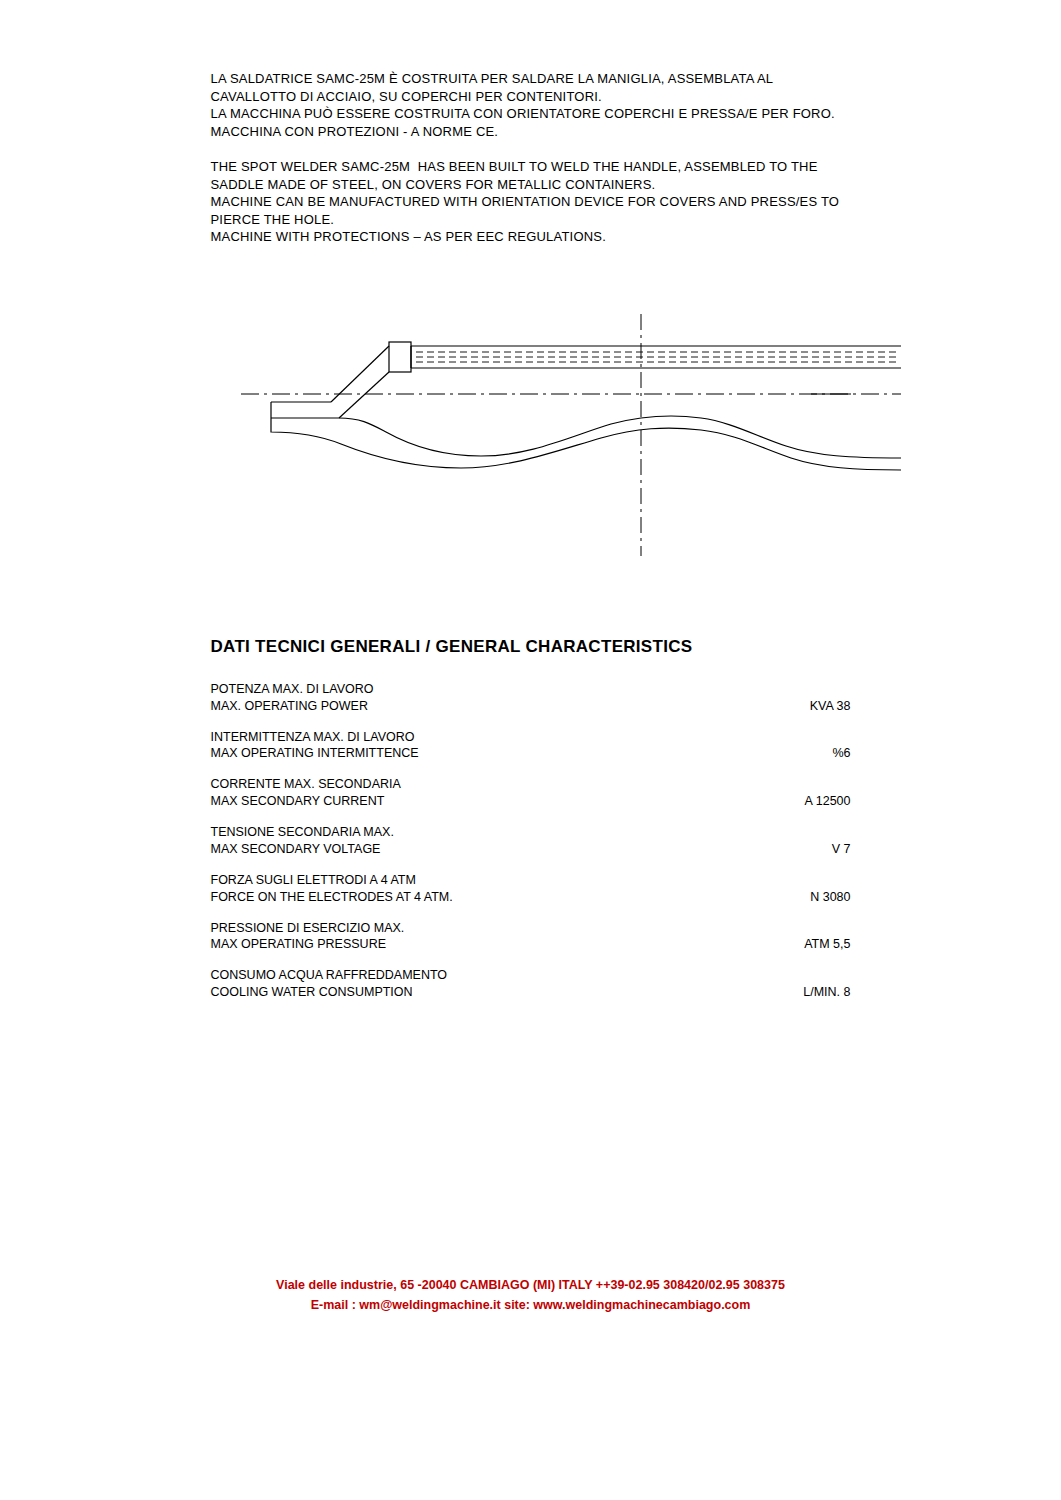LA SALDATRICE SAMC-25M È COSTRUITA PER SALDARE LA MANIGLIA, ASSEMBLATA AL CAVALLOTTO DI ACCIAIO, SU COPERCHI PER CONTENITORI.
LA MACCHINA PUÒ ESSERE COSTRUITA CON ORIENTATORE COPERCHI E PRESSA/E PER FORO.
MACCHINA CON PROTEZIONI - A NORME CE.
THE SPOT WELDER SAMC-25M HAS BEEN BUILT TO WELD THE HANDLE, ASSEMBLED TO THE SADDLE MADE OF STEEL, ON COVERS FOR METALLIC CONTAINERS.
MACHINE CAN BE MANUFACTURED WITH ORIENTATION DEVICE FOR COVERS AND PRESS/ES TO PIERCE THE HOLE.
MACHINE WITH PROTECTIONS – AS PER EEC REGULATIONS.
DATI TECNICI GENERALI / GENERAL CHARACTERISTICS
| POTENZA MAX. DI LAVORO MAX. OPERATING POWER | KVA 38 |
| INTERMITTENZA MAX. DI LAVORO MAX OPERATING INTERMITTENCE | %6 |
| CORRENTE MAX. SECONDARIA MAX SECONDARY CURRENT | A 12500 |
| TENSIONE SECONDARIA MAX. MAX SECONDARY VOLTAGE | V 7 |
| FORZA SUGLI ELETTRODI A 4 ATM FORCE ON THE ELECTRODES AT 4 ATM. | N 3080 |
| PRESSIONE DI ESERCIZIO MAX. MAX OPERATING PRESSURE | ATM 5,5 |
| CONSUMO ACQUA RAFFREDDAMENTO COOLING WATER CONSUMPTION | L/MIN. 8 |
Viale delle industrie, 65 -20040 CAMBIAGO (MI) ITALY ++39-02.95 308420/02.95 308375
E-mail : wm@weldingmachine.it site: www.weldingmachinecambiago.com